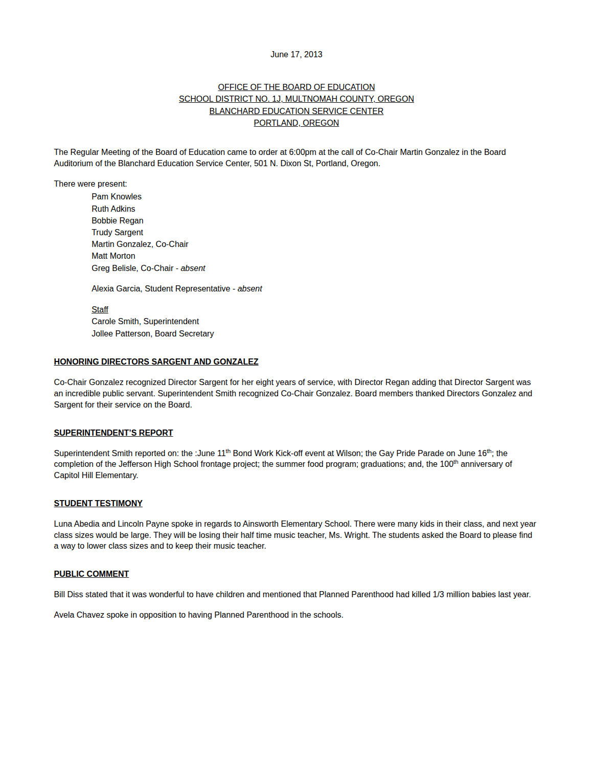June 17, 2013
OFFICE OF THE BOARD OF EDUCATION
SCHOOL DISTRICT NO. 1J, MULTNOMAH COUNTY, OREGON
BLANCHARD EDUCATION SERVICE CENTER
PORTLAND, OREGON
The Regular Meeting of the Board of Education came to order at 6:00pm at the call of Co-Chair Martin Gonzalez in the Board Auditorium of the Blanchard Education Service Center, 501 N. Dixon St, Portland, Oregon.
There were present:
Pam Knowles
Ruth Adkins
Bobbie Regan
Trudy Sargent
Martin Gonzalez, Co-Chair
Matt Morton
Greg Belisle, Co-Chair - absent
Alexia Garcia, Student Representative - absent
Staff
Carole Smith, Superintendent
Jollee Patterson, Board Secretary
HONORING DIRECTORS SARGENT AND GONZALEZ
Co-Chair Gonzalez recognized Director Sargent for her eight years of service, with Director Regan adding that Director Sargent was an incredible public servant. Superintendent Smith recognized Co-Chair Gonzalez. Board members thanked Directors Gonzalez and Sargent for their service on the Board.
SUPERINTENDENT’S REPORT
Superintendent Smith reported on: the :June 11th Bond Work Kick-off event at Wilson; the Gay Pride Parade on June 16th; the completion of the Jefferson High School frontage project; the summer food program; graduations; and, the 100th anniversary of Capitol Hill Elementary.
STUDENT TESTIMONY
Luna Abedia and Lincoln Payne spoke in regards to Ainsworth Elementary School. There were many kids in their class, and next year class sizes would be large. They will be losing their half time music teacher, Ms. Wright. The students asked the Board to please find a way to lower class sizes and to keep their music teacher.
PUBLIC COMMENT
Bill Diss stated that it was wonderful to have children and mentioned that Planned Parenthood had killed 1/3 million babies last year.
Avela Chavez spoke in opposition to having Planned Parenthood in the schools.